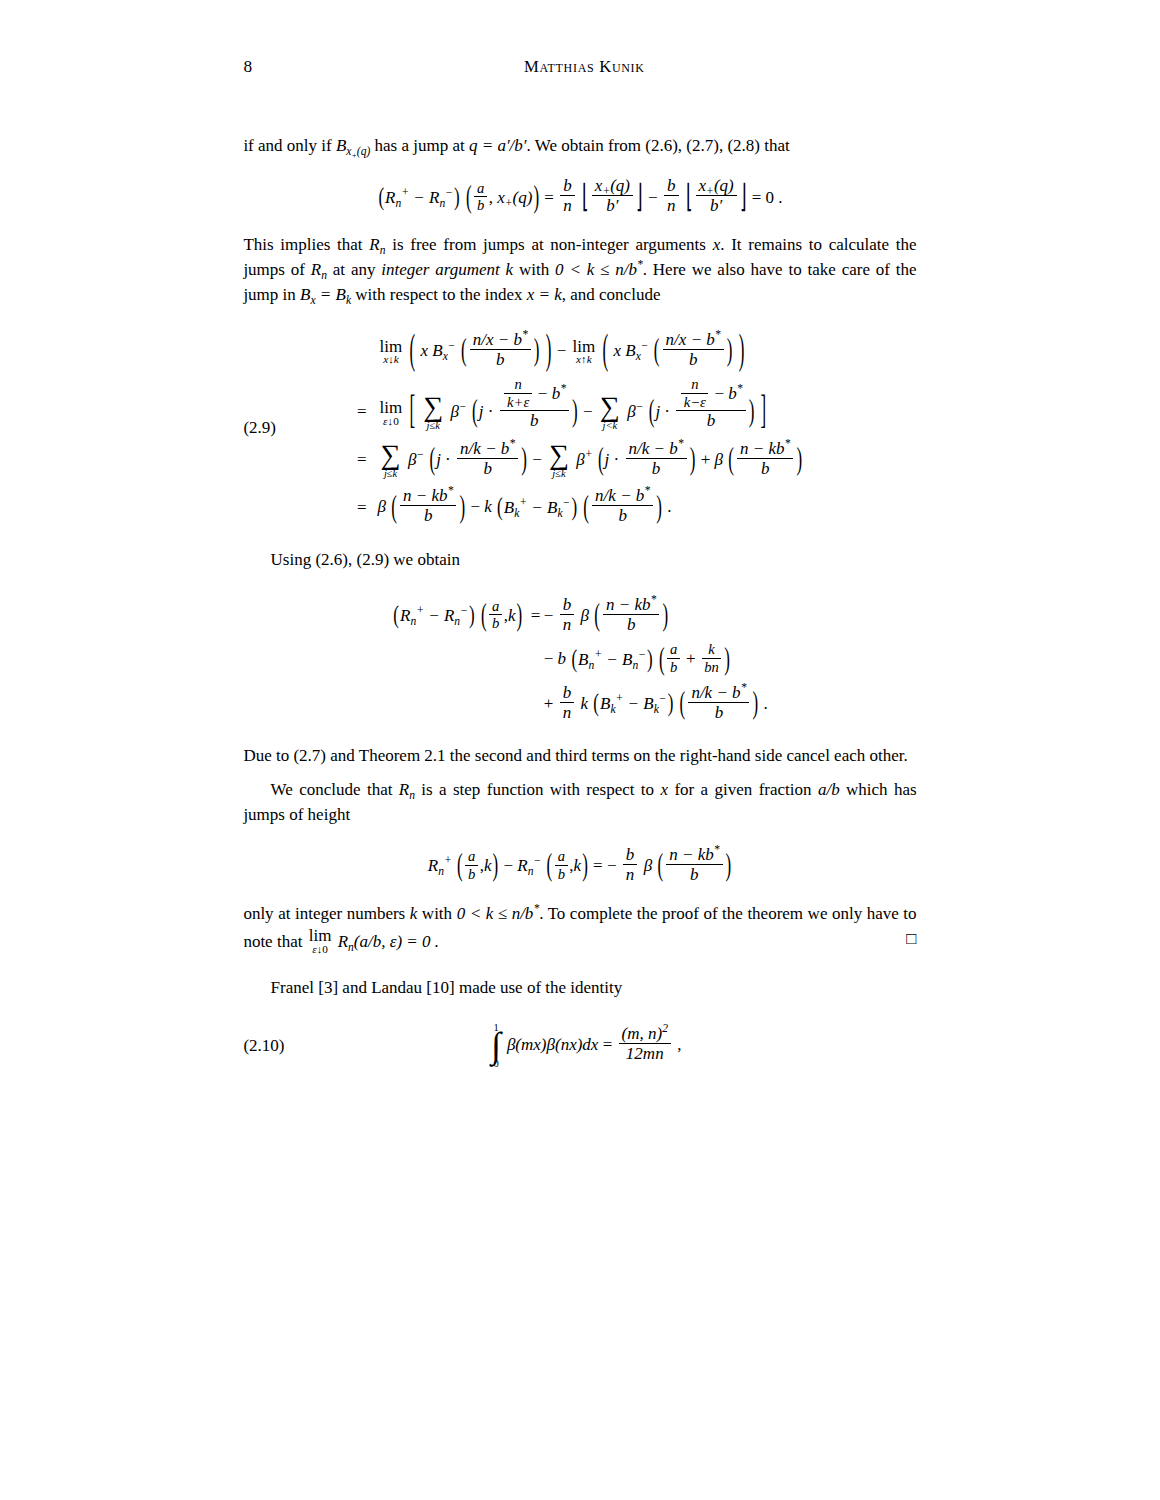8 Matthias Kunik
if and only if Bx+(q) has a jump at q = a′/b′. We obtain from (2.6), (2.7), (2.8) that
(Rn+ − Rn−) (ab, x+(q)) = bn ⌊x+(q) b′⌋ − bn ⌊x+(q) b′⌋ = 0 .
This implies that Rn is free from jumps at non-integer arguments x. It remains to calculate the jumps of Rn at any integer argument k with 0 < k ≤ n/b*. Here we also have to take care of the jump in Bx = Bk with respect to the index x = k, and conclude
(2.9)
lim x↓k ( x Bx− (n/x − b*b) ) − lim x↑k ( x Bx− (n/x − b*b) )
= lim ε↓0 [ ∑j≤k β− (j · nk+ε − b*b) − ∑j<k β− (j · nk−ε − b*b) ]
= ∑j≤k β− (j · n/k − b*b) − ∑j≤k β+ (j · n/k − b*b) + β (n − kb*b)
= β (n − kb*b) − k (Bk+ − Bk−) (n/k − b*b) .
Using (2.6), (2.9) we obtain
(Rn+ − Rn−) (ab, k) = − bn β (n − kb*b)
− b (Bn+ − Bn−) (ab + kbn)
+ bn k (Bk+ − Bk−) (n/k − b*b) .
Due to (2.7) and Theorem 2.1 the second and third terms on the right-hand side cancel each other.
We conclude that Rn is a step function with respect to x for a given fraction a/b which has jumps of height
Rn+ (ab, k) − Rn− (ab, k) = − bn β (n − kb*b)
only at integer numbers k with 0 < k ≤ n/b*. To complete the proof of the theorem we only have to note that lim ε↓0 Rn(a/b, ε) = 0 . □
Franel [3] and Landau [10] made use of the identity
(2.10)
1∫0 β(mx)β(nx)dx = (m, n)212mn ,